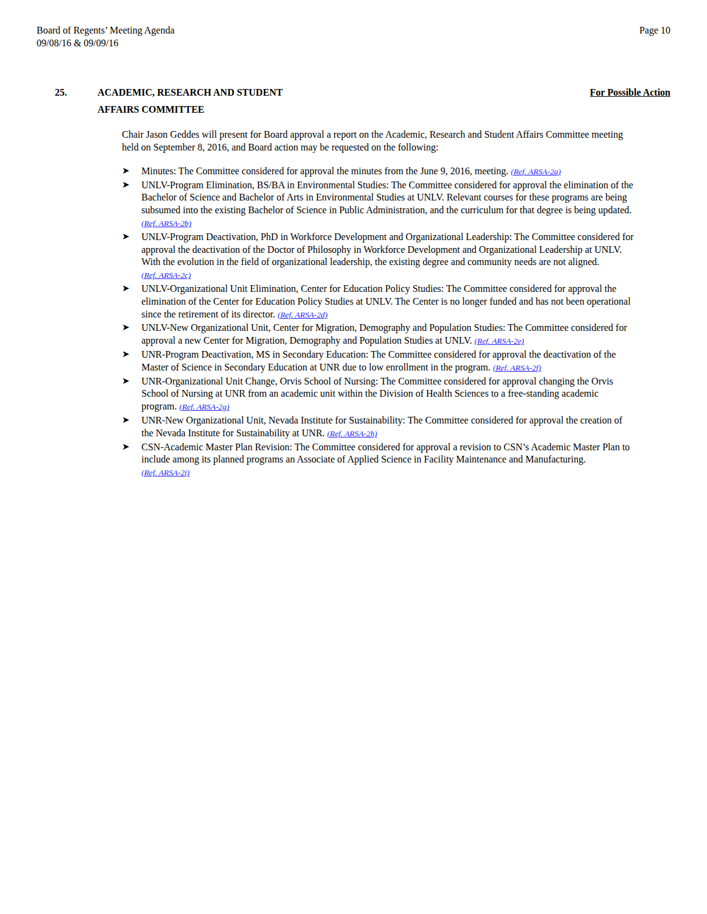Board of Regents’ Meeting Agenda
09/08/16 & 09/09/16
Page 10
25.
Academic, Research and Student
For Possible Action
Affairs Committee
Chair Jason Geddes will present for Board approval a report on the Academic, Research and Student Affairs Committee meeting held on September 8, 2016, and Board action may be requested on the following:
Minutes: The Committee considered for approval the minutes from the June 9, 2016, meeting. (Ref. ARSA-2a)
UNLV-Program Elimination, BS/BA in Environmental Studies: The Committee considered for approval the elimination of the Bachelor of Science and Bachelor of Arts in Environmental Studies at UNLV. Relevant courses for these programs are being subsumed into the existing Bachelor of Science in Public Administration, and the curriculum for that degree is being updated. (Ref. ARSA-2b)
UNLV-Program Deactivation, PhD in Workforce Development and Organizational Leadership: The Committee considered for approval the deactivation of the Doctor of Philosophy in Workforce Development and Organizational Leadership at UNLV. With the evolution in the field of organizational leadership, the existing degree and community needs are not aligned. (Ref. ARSA-2c)
UNLV-Organizational Unit Elimination, Center for Education Policy Studies: The Committee considered for approval the elimination of the Center for Education Policy Studies at UNLV. The Center is no longer funded and has not been operational since the retirement of its director. (Ref. ARSA-2d)
UNLV-New Organizational Unit, Center for Migration, Demography and Population Studies: The Committee considered for approval a new Center for Migration, Demography and Population Studies at UNLV. (Ref. ARSA-2e)
UNR-Program Deactivation, MS in Secondary Education: The Committee considered for approval the deactivation of the Master of Science in Secondary Education at UNR due to low enrollment in the program. (Ref. ARSA-2f)
UNR-Organizational Unit Change, Orvis School of Nursing: The Committee considered for approval changing the Orvis School of Nursing at UNR from an academic unit within the Division of Health Sciences to a free-standing academic program. (Ref. ARSA-2g)
UNR-New Organizational Unit, Nevada Institute for Sustainability: The Committee considered for approval the creation of the Nevada Institute for Sustainability at UNR. (Ref. ARSA-2h)
CSN-Academic Master Plan Revision: The Committee considered for approval a revision to CSN’s Academic Master Plan to include among its planned programs an Associate of Applied Science in Facility Maintenance and Manufacturing. (Ref. ARSA-2i)